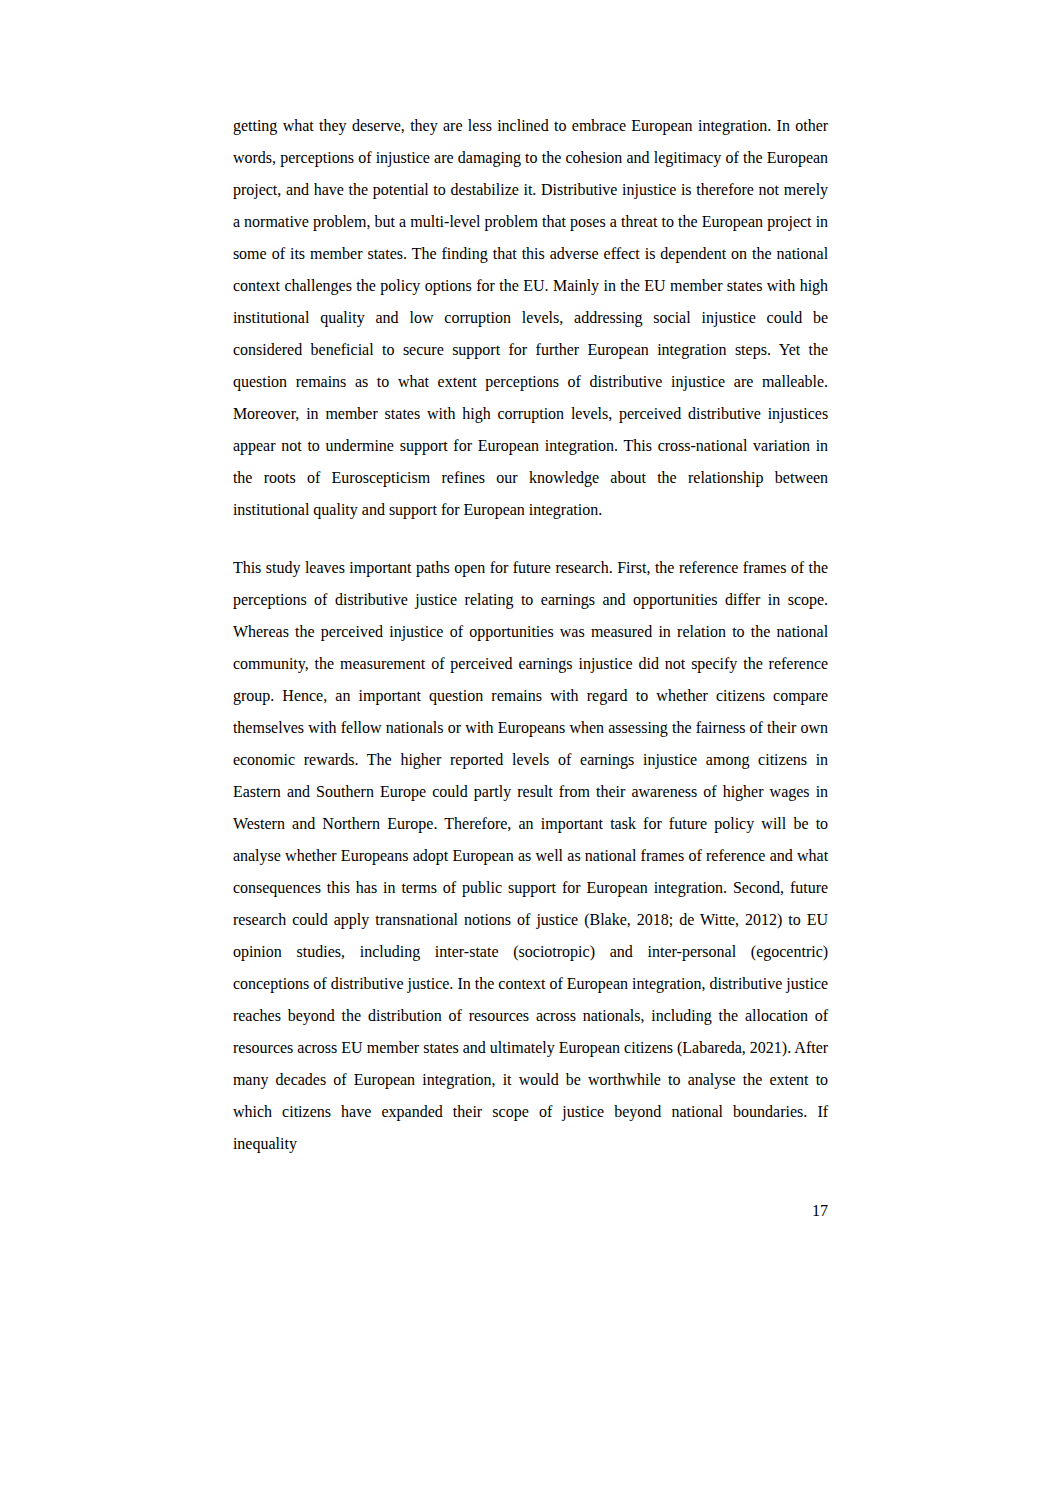getting what they deserve, they are less inclined to embrace European integration. In other words, perceptions of injustice are damaging to the cohesion and legitimacy of the European project, and have the potential to destabilize it. Distributive injustice is therefore not merely a normative problem, but a multi-level problem that poses a threat to the European project in some of its member states. The finding that this adverse effect is dependent on the national context challenges the policy options for the EU. Mainly in the EU member states with high institutional quality and low corruption levels, addressing social injustice could be considered beneficial to secure support for further European integration steps. Yet the question remains as to what extent perceptions of distributive injustice are malleable. Moreover, in member states with high corruption levels, perceived distributive injustices appear not to undermine support for European integration. This cross-national variation in the roots of Euroscepticism refines our knowledge about the relationship between institutional quality and support for European integration.
This study leaves important paths open for future research. First, the reference frames of the perceptions of distributive justice relating to earnings and opportunities differ in scope. Whereas the perceived injustice of opportunities was measured in relation to the national community, the measurement of perceived earnings injustice did not specify the reference group. Hence, an important question remains with regard to whether citizens compare themselves with fellow nationals or with Europeans when assessing the fairness of their own economic rewards. The higher reported levels of earnings injustice among citizens in Eastern and Southern Europe could partly result from their awareness of higher wages in Western and Northern Europe. Therefore, an important task for future policy will be to analyse whether Europeans adopt European as well as national frames of reference and what consequences this has in terms of public support for European integration. Second, future research could apply transnational notions of justice (Blake, 2018; de Witte, 2012) to EU opinion studies, including inter-state (sociotropic) and inter-personal (egocentric) conceptions of distributive justice. In the context of European integration, distributive justice reaches beyond the distribution of resources across nationals, including the allocation of resources across EU member states and ultimately European citizens (Labareda, 2021). After many decades of European integration, it would be worthwhile to analyse the extent to which citizens have expanded their scope of justice beyond national boundaries. If inequality
17